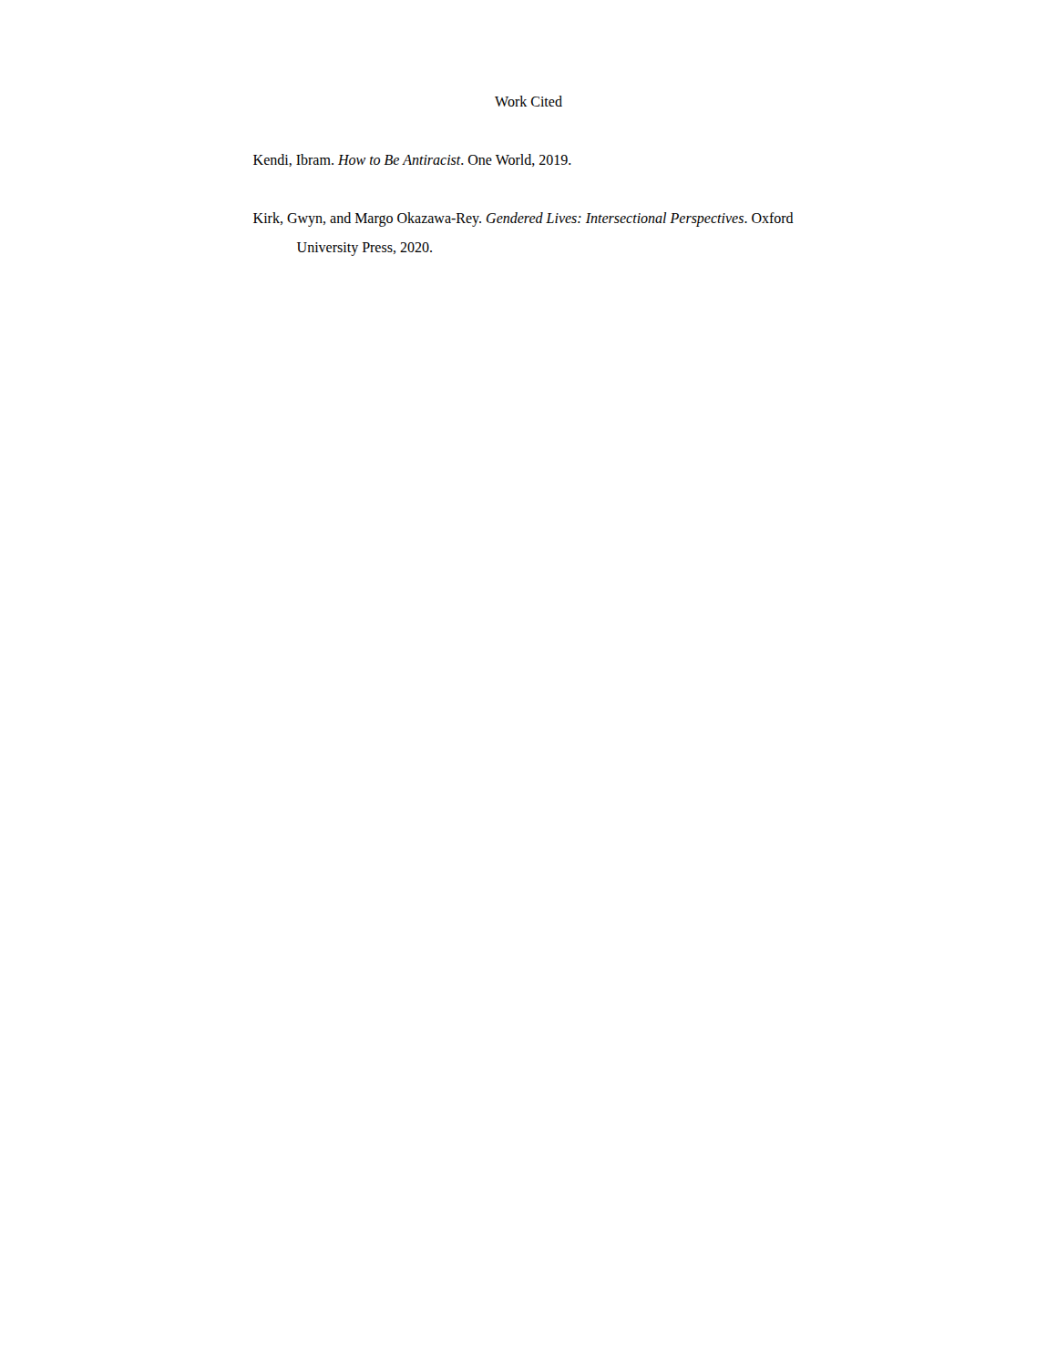Work Cited
Kendi, Ibram. How to Be Antiracist. One World, 2019.
Kirk, Gwyn, and Margo Okazawa-Rey. Gendered Lives: Intersectional Perspectives. Oxford University Press, 2020.